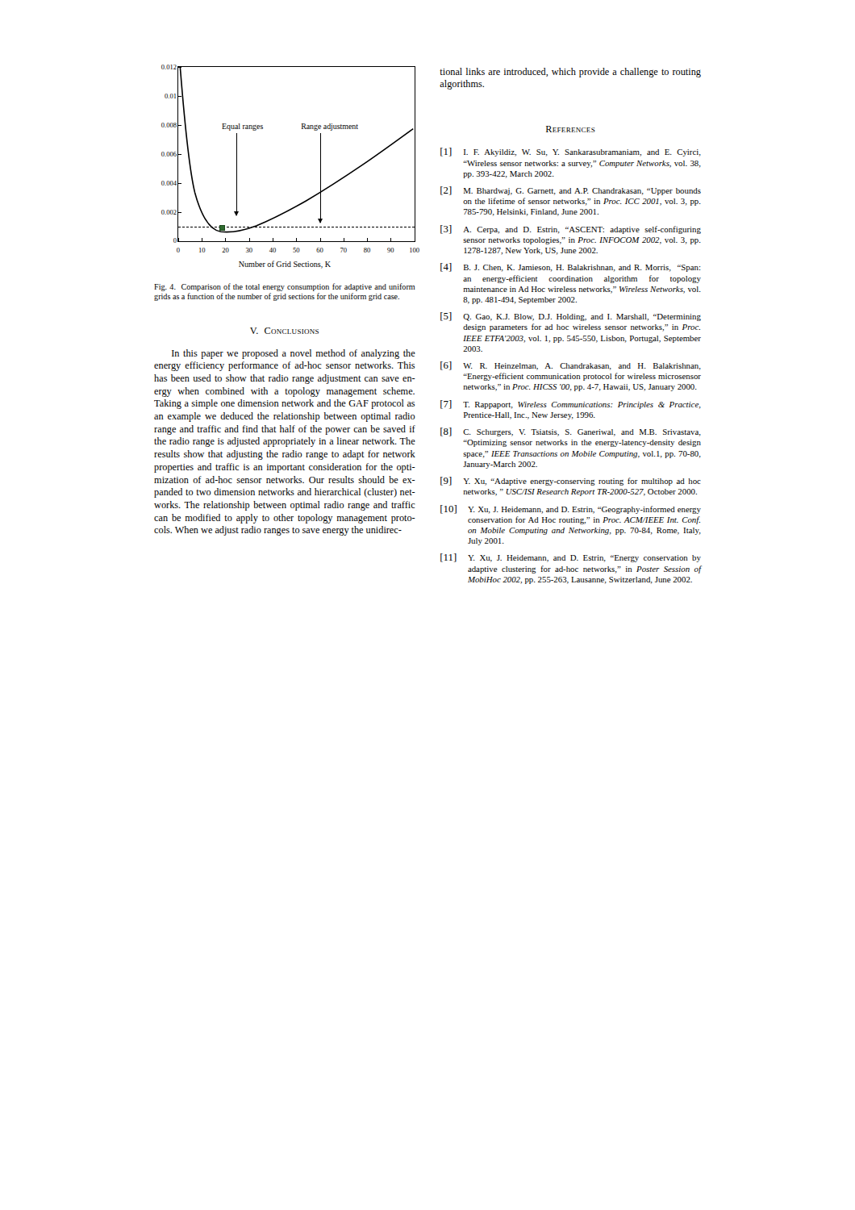Energy Consumption, E (J/s)
0.012
0.01
0.008
0.006
0.004
0.002
0
0
10
20
30
40
50
60
70
80
90
100
Equal ranges
Range adjustment
Number of Grid Sections, K
Fig. 4. Comparison of the total energy consumption for adaptive and uniform grids as a function of the number of grid sections for the uniform grid case.
V. Conclusions
In this paper we proposed a novel method of analyzing the energy efficiency performance of ad-hoc sensor networks. This has been used to show that radio range adjustment can save energy when combined with a topology management scheme. Taking a simple one dimension network and the GAF protocol as an example we deduced the relationship between optimal radio range and traffic and find that half of the power can be saved if the radio range is adjusted appropriately in a linear network. The results show that adjusting the radio range to adapt for network properties and traffic is an important consideration for the optimization of ad-hoc sensor networks. Our results should be expanded to two dimension networks and hierarchical (cluster) networks. The relationship between optimal radio range and traffic can be modified to apply to other topology management protocols. When we adjust radio ranges to save energy the unidirec-
tional links are introduced, which provide a challenge to routing algorithms.
References
[1] I. F. Akyildiz, W. Su, Y. Sankarasubramaniam, and E. Cyirci, “Wireless sensor networks: a survey,” Computer Networks, vol. 38, pp. 393-422, March 2002.
[2] M. Bhardwaj, G. Garnett, and A.P. Chandrakasan, “Upper bounds on the lifetime of sensor networks,” in Proc. ICC 2001, vol. 3, pp. 785-790, Helsinki, Finland, June 2001.
[3] A. Cerpa, and D. Estrin, “ASCENT: adaptive self-configuring sensor networks topologies,” in Proc. INFOCOM 2002, vol. 3, pp. 1278-1287, New York, US, June 2002.
[4] B. J. Chen, K. Jamieson, H. Balakrishnan, and R. Morris, “Span: an energy-efficient coordination algorithm for topology maintenance in Ad Hoc wireless networks,” Wireless Networks, vol. 8, pp. 481-494, September 2002.
[5] Q. Gao, K.J. Blow, D.J. Holding, and I. Marshall, “Determining design parameters for ad hoc wireless sensor networks,” in Proc. IEEE ETFA'2003, vol. 1, pp. 545-550, Lisbon, Portugal, September 2003.
[6] W. R. Heinzelman, A. Chandrakasan, and H. Balakrishnan, “Energy-efficient communication protocol for wireless microsensor networks,” in Proc. HICSS '00, pp. 4-7, Hawaii, US, January 2000.
[7] T. Rappaport, Wireless Communications: Principles & Practice, Prentice-Hall, Inc., New Jersey, 1996.
[8] C. Schurgers, V. Tsiatsis, S. Ganeriwal, and M.B. Srivastava, “Optimizing sensor networks in the energy-latency-density design space,” IEEE Transactions on Mobile Computing, vol.1, pp. 70-80, January-March 2002.
[9] Y. Xu, “Adaptive energy-conserving routing for multihop ad hoc networks, ” USC/ISI Research Report TR-2000-527, October 2000.
[10] Y. Xu, J. Heidemann, and D. Estrin, “Geography-informed energy conservation for Ad Hoc routing,” in Proc. ACM/IEEE Int. Conf. on Mobile Computing and Networking, pp. 70-84, Rome, Italy, July 2001.
[11] Y. Xu, J. Heidemann, and D. Estrin, “Energy conservation by adaptive clustering for ad-hoc networks,” in Poster Session of MobiHoc 2002, pp. 255-263, Lausanne, Switzerland, June 2002.